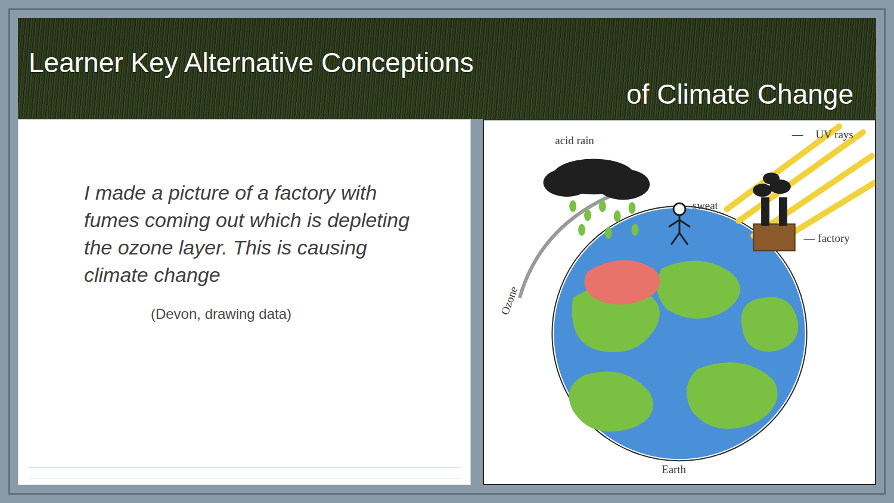Learner Key Alternative Conceptions of Climate Change
I made a picture of a factory with fumes coming out which is depleting the ozone layer. This is causing climate change (Devon, drawing data)
Earth Ozone acid rain UV rays — — factory sweat